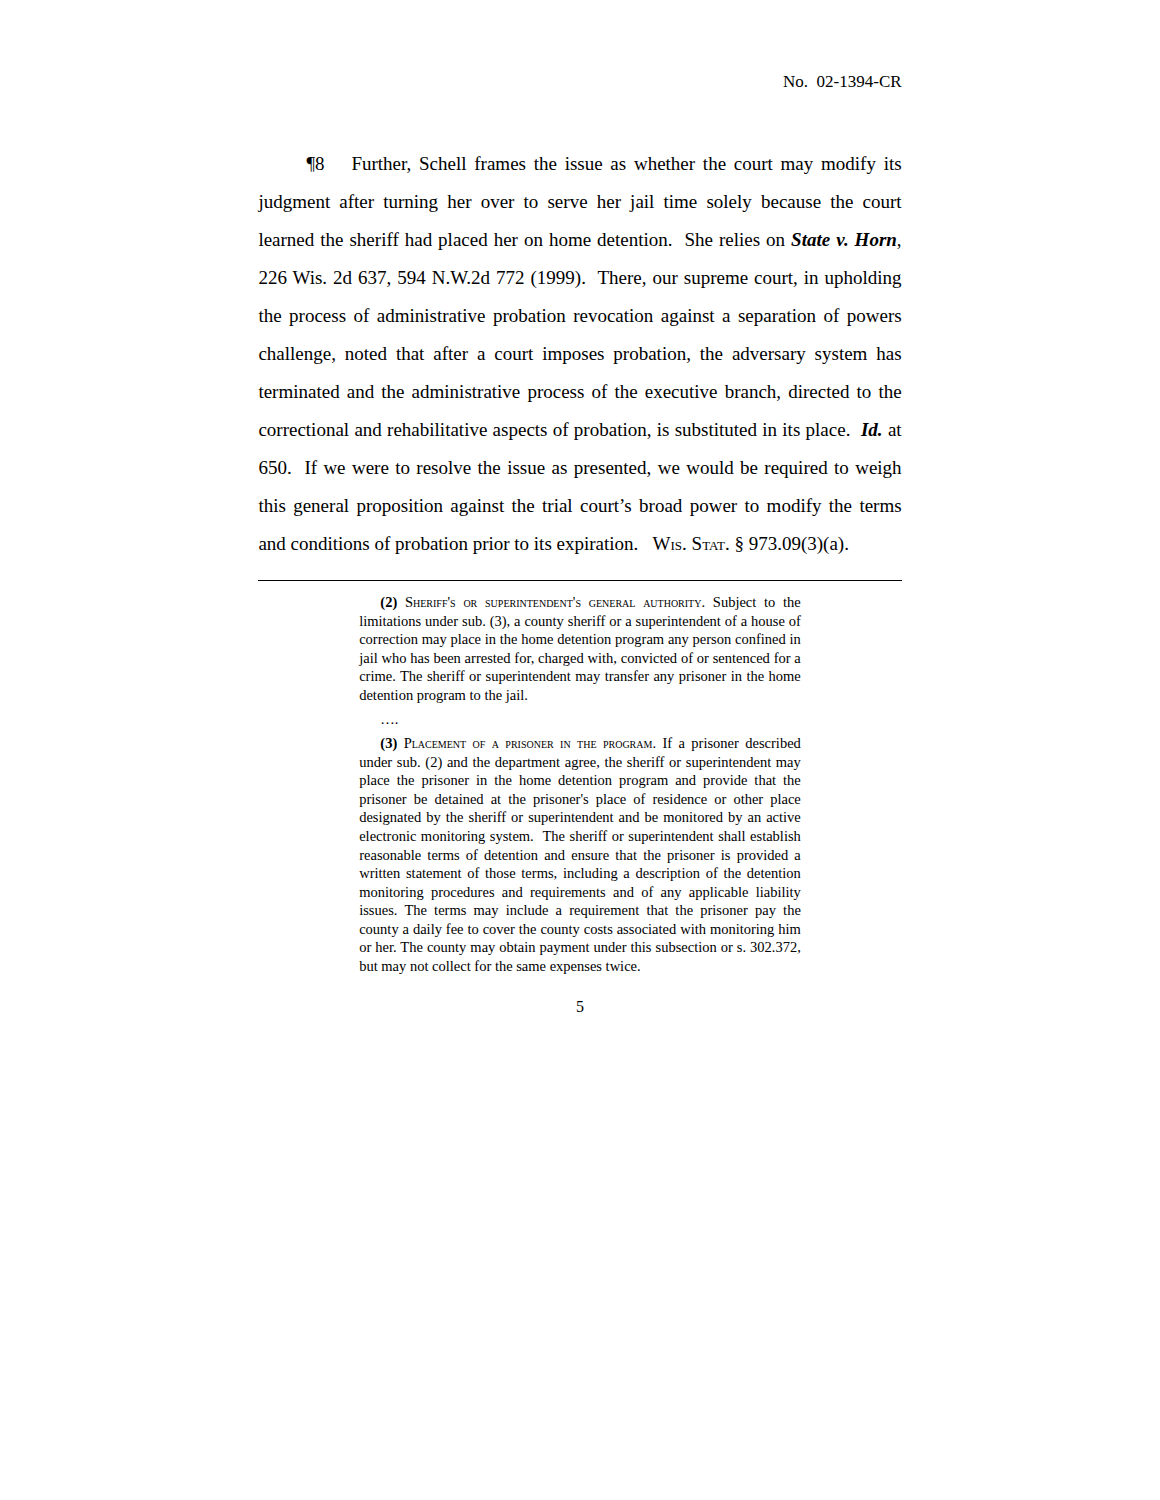No. 02-1394-CR
¶8 Further, Schell frames the issue as whether the court may modify its judgment after turning her over to serve her jail time solely because the court learned the sheriff had placed her on home detention. She relies on State v. Horn, 226 Wis. 2d 637, 594 N.W.2d 772 (1999). There, our supreme court, in upholding the process of administrative probation revocation against a separation of powers challenge, noted that after a court imposes probation, the adversary system has terminated and the administrative process of the executive branch, directed to the correctional and rehabilitative aspects of probation, is substituted in its place. Id. at 650. If we were to resolve the issue as presented, we would be required to weigh this general proposition against the trial court’s broad power to modify the terms and conditions of probation prior to its expiration. Wis. Stat. § 973.09(3)(a).
(2) Sheriff's or superintendent's general authority. Subject to the limitations under sub. (3), a county sheriff or a superintendent of a house of correction may place in the home detention program any person confined in jail who has been arrested for, charged with, convicted of or sentenced for a crime. The sheriff or superintendent may transfer any prisoner in the home detention program to the jail.
….
(3) Placement of a prisoner in the program. If a prisoner described under sub. (2) and the department agree, the sheriff or superintendent may place the prisoner in the home detention program and provide that the prisoner be detained at the prisoner's place of residence or other place designated by the sheriff or superintendent and be monitored by an active electronic monitoring system. The sheriff or superintendent shall establish reasonable terms of detention and ensure that the prisoner is provided a written statement of those terms, including a description of the detention monitoring procedures and requirements and of any applicable liability issues. The terms may include a requirement that the prisoner pay the county a daily fee to cover the county costs associated with monitoring him or her. The county may obtain payment under this subsection or s. 302.372, but may not collect for the same expenses twice.
5